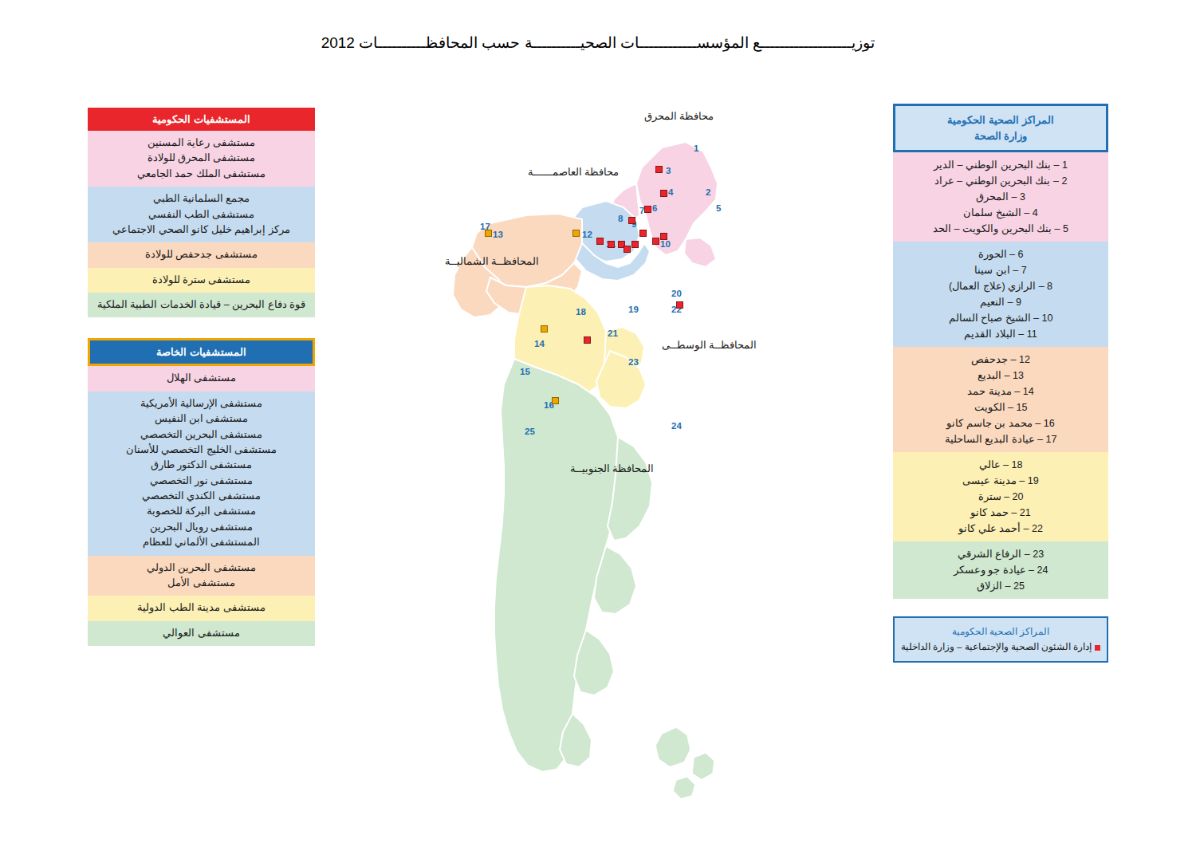توزيـــــــــــــــــــع المؤسســــــــــــات الصحيــــــــــة حسب المحافظــــــــــات 2012
المستشفيات الحكومية
مستشفى رعاية المسنين
مستشفى المحرق للولادة
مستشفى الملك حمد الجامعي
مجمع السلمانية الطبي
مستشفى الطب النفسي
مركز إبراهيم خليل كانو الصحي الاجتماعي
مستشفى جدحفص للولادة
مستشفى سترة للولادة
قوة دفاع البحرين – قيادة الخدمات الطبية الملكية
المستشفيات الخاصة
مستشفى الهلال
مستشفى الإرسالية الأمريكية
مستشفى ابن النفيس
مستشفى البحرين التخصصي
مستشفى الخليج التخصصي للأسنان
مستشفى الدكتور طارق
مستشفى نور التخصصي
مستشفى الكندي التخصصي
مستشفى البركة للخصوبة
مستشفى رويال البحرين
المستشفى الألماني للعظام
مستشفى البحرين الدولي
مستشفى الأمل
مستشفى مدينة الطب الدولية
مستشفى العوالي
المراكز الصحية الحكومية
وزارة الصحة
1 – بنك البحرين الوطني – الدير
2 – بنك البحرين الوطني – عراد
3 – المحرق
4 – الشيخ سلمان
5 – بنك البحرين والكويت – الحد
6 – الحورة
7 – ابن سينا
8 – الرازي (علاج العمال)
9 – النعيم
10 – الشيخ صباح السالم
11 – البلاد القديم
12 – جدحفص
13 – البديع
14 – مدينة حمد
15 – الكويت
16 – محمد بن جاسم كانو
17 – عيادة البديع الساحلية
18 – عالي
19 – مدينة عيسى
20 – سترة
21 – حمد كانو
22 – أحمد علي كانو
23 – الرفاع الشرقي
24 – عيادة جو وعسكر
25 – الزلاق
المراكز الصحية الحكومية
إدارة الشئون الصحية والإجتماعية – وزارة الداخلية
محافظة المحرق
محافظة العاصمــــــة
المحافظــة الشماليــة
المحافظــة الوسطــى
المحافظة الجنوبيــة
1
2
3
4
5
6
7
8
9
10
11
12
13
14
15
16
17
18
19
20
21
22
23
24
25